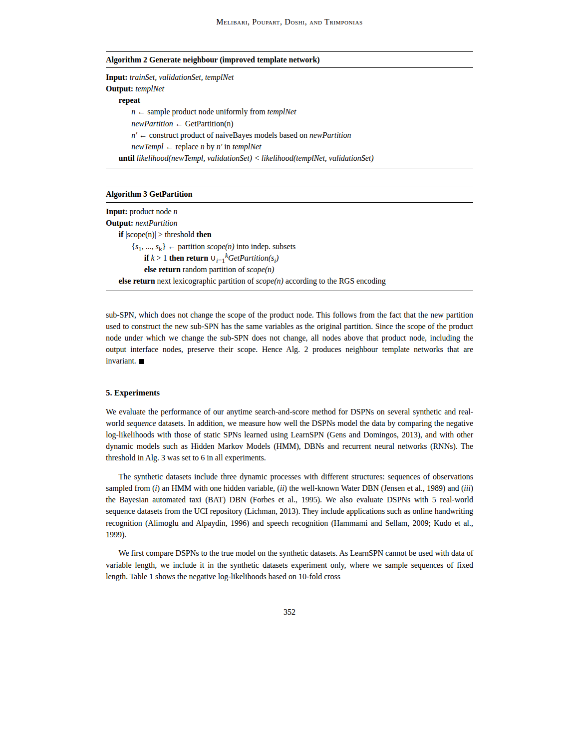Melibari, Poupart, Doshi, and Trimponias
Algorithm 2 Generate neighbour (improved template network)
Input: trainSet, validationSet, templNet
Output: templNet
repeat
n ← sample product node uniformly from templNet
newPartition ← GetPartition(n)
n′ ← construct product of naiveBayes models based on newPartition
newTempl ← replace n by n′ in templNet
until likelihood(newTempl, validationSet) < likelihood(templNet, validationSet)
Algorithm 3 GetPartition
Input: product node n
Output: nextPartition
if |scope(n)| > threshold then
{s1, ..., sk} ← partition scope(n) into indep. subsets
if k > 1 then return ∪i=1kGetPartition(si)
else return random partition of scope(n)
else return next lexicographic partition of scope(n) according to the RGS encoding
sub-SPN, which does not change the scope of the product node. This follows from the fact that the new partition used to construct the new sub-SPN has the same variables as the original partition. Since the scope of the product node under which we change the sub-SPN does not change, all nodes above that product node, including the output interface nodes, preserve their scope. Hence Alg. 2 produces neighbour template networks that are invariant.
5. Experiments
We evaluate the performance of our anytime search-and-score method for DSPNs on several synthetic and real-world sequence datasets. In addition, we measure how well the DSPNs model the data by comparing the negative log-likelihoods with those of static SPNs learned using LearnSPN (Gens and Domingos, 2013), and with other dynamic models such as Hidden Markov Models (HMM), DBNs and recurrent neural networks (RNNs). The threshold in Alg. 3 was set to 6 in all experiments.
The synthetic datasets include three dynamic processes with different structures: sequences of observations sampled from (i) an HMM with one hidden variable, (ii) the well-known Water DBN (Jensen et al., 1989) and (iii) the Bayesian automated taxi (BAT) DBN (Forbes et al., 1995). We also evaluate DSPNs with 5 real-world sequence datasets from the UCI repository (Lichman, 2013). They include applications such as online handwriting recognition (Alimoglu and Alpaydin, 1996) and speech recognition (Hammami and Sellam, 2009; Kudo et al., 1999).
We first compare DSPNs to the true model on the synthetic datasets. As LearnSPN cannot be used with data of variable length, we include it in the synthetic datasets experiment only, where we sample sequences of fixed length. Table 1 shows the negative log-likelihoods based on 10-fold cross
352